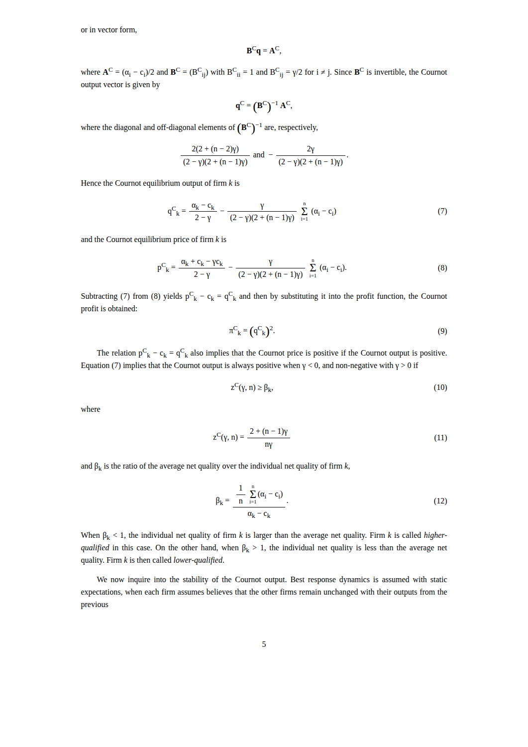or in vector form,
BCq = AC,
where AC = (αi − ci)/2 and BC = (BCij) with BCii = 1 and BCij = γ/2 for i ≠ j. Since BC is invertible, the Cournot output vector is given by
qC = (BC)−1 AC,
where the diagonal and off-diagonal elements of (BC)−1 are, respectively,
2(2 + (n − 2)γ)(2 − γ)(2 + (n − 1)γ) and − 2γ(2 − γ)(2 + (n − 1)γ).
Hence the Cournot equilibrium output of firm k is
qCk = αk − ck 2 − γ − γ(2 − γ)(2 + (n − 1)γ) nΣi=1 (αi − ci)
(7)
and the Cournot equilibrium price of firm k is
pCk = αk + ck − γck 2 − γ − γ(2 − γ)(2 + (n − 1)γ) nΣi=1 (αi − ci).
(8)
Subtracting (7) from (8) yields pCk − ck = qCk and then by substituting it into the profit function, the Cournot profit is obtained:
πCk = (qCk)2.
(9)
The relation pCk − ck = qCk also implies that the Cournot price is positive if the Cournot output is positive. Equation (7) implies that the Cournot output is always positive when γ < 0, and non-negative with γ > 0 if
zC(γ, n) ≥ βk,
(10)
where
zC(γ, n) = 2 + (n − 1)γ nγ
(11)
and βk is the ratio of the average net quality over the individual net quality of firm k,
βk = 1 n nΣi=1(αi − ci) αk − ck .
(12)
When βk < 1, the individual net quality of firm k is larger than the average net quality. Firm k is called higher-qualified in this case. On the other hand, when βk > 1, the individual net quality is less than the average net quality. Firm k is then called lower-qualified.
We now inquire into the stability of the Cournot output. Best response dynamics is assumed with static expectations, when each firm assumes believes that the other firms remain unchanged with their outputs from the previous
5